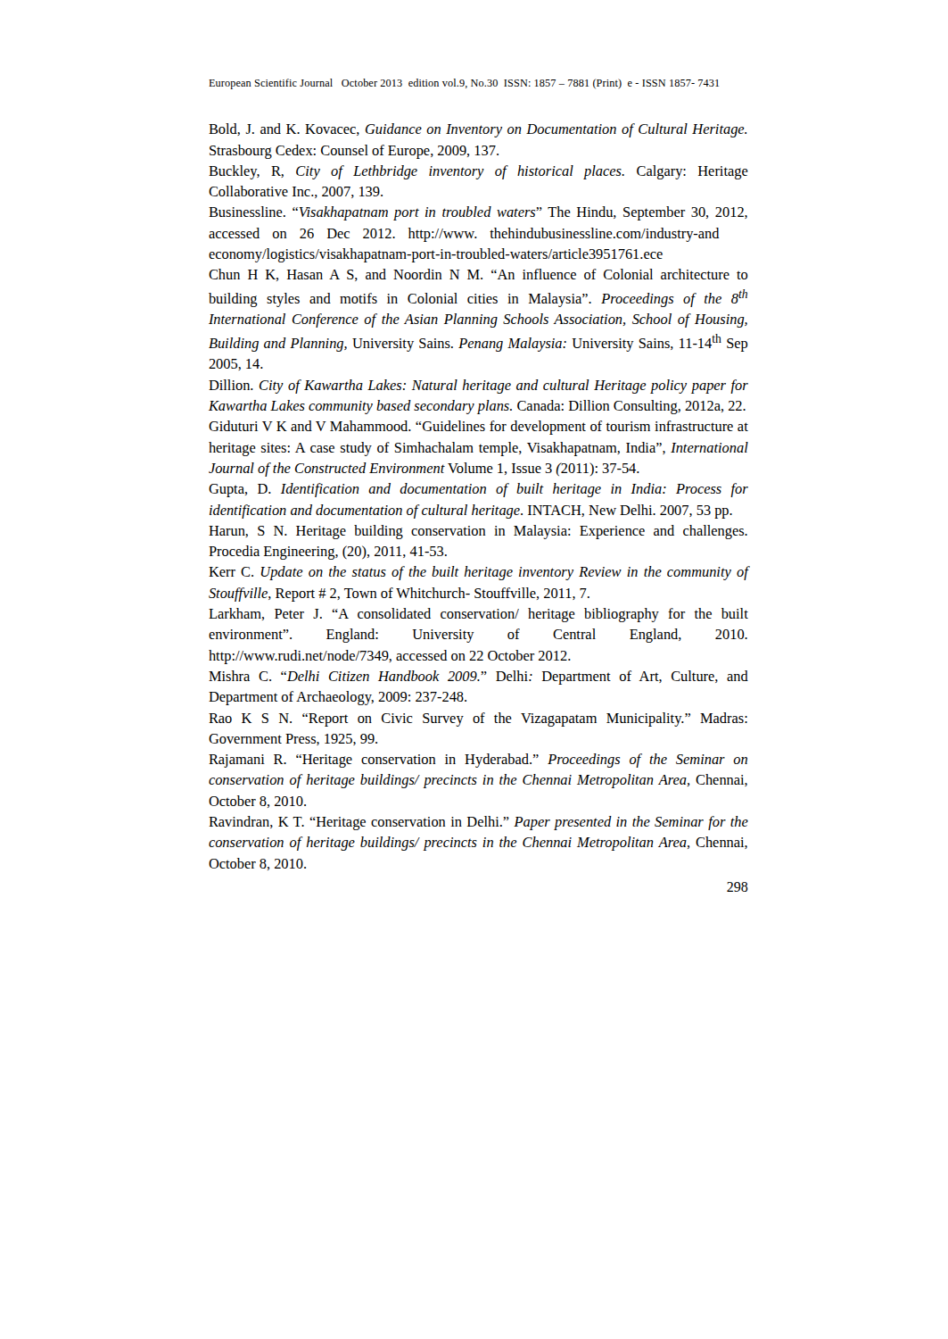European Scientific Journal October 2013 edition vol.9, No.30 ISSN: 1857 – 7881 (Print) e - ISSN 1857- 7431
Bold, J. and K. Kovacec, Guidance on Inventory on Documentation of Cultural Heritage. Strasbourg Cedex: Counsel of Europe, 2009, 137.
Buckley, R, City of Lethbridge inventory of historical places. Calgary: Heritage Collaborative Inc., 2007, 139.
Businessline. “Visakhapatnam port in troubled waters” The Hindu, September 30, 2012, accessed on 26 Dec 2012. http://www. thehindubusinessline.com/industry-and economy/logistics/visakhapatnam-port-in-troubled-waters/article3951761.ece
Chun H K, Hasan A S, and Noordin N M. “An influence of Colonial architecture to building styles and motifs in Colonial cities in Malaysia”. Proceedings of the 8th International Conference of the Asian Planning Schools Association, School of Housing, Building and Planning, University Sains. Penang Malaysia: University Sains, 11-14th Sep 2005, 14.
Dillion. City of Kawartha Lakes: Natural heritage and cultural Heritage policy paper for Kawartha Lakes community based secondary plans. Canada: Dillion Consulting, 2012a, 22.
Giduturi V K and V Mahammood. “Guidelines for development of tourism infrastructure at heritage sites: A case study of Simhachalam temple, Visakhapatnam, India”, International Journal of the Constructed Environment Volume 1, Issue 3 (2011): 37-54.
Gupta, D. Identification and documentation of built heritage in India: Process for identification and documentation of cultural heritage. INTACH, New Delhi. 2007, 53 pp.
Harun, S N. Heritage building conservation in Malaysia: Experience and challenges. Procedia Engineering, (20), 2011, 41-53.
Kerr C. Update on the status of the built heritage inventory Review in the community of Stouffville, Report # 2, Town of Whitchurch- Stouffville, 2011, 7.
Larkham, Peter J. “A consolidated conservation/ heritage bibliography for the built environment”. England: University of Central England, 2010. http://www.rudi.net/node/7349, accessed on 22 October 2012.
Mishra C. “Delhi Citizen Handbook 2009.” Delhi: Department of Art, Culture, and Department of Archaeology, 2009: 237-248.
Rao K S N. “Report on Civic Survey of the Vizagapatam Municipality.” Madras: Government Press, 1925, 99.
Rajamani R. “Heritage conservation in Hyderabad.” Proceedings of the Seminar on conservation of heritage buildings/ precincts in the Chennai Metropolitan Area, Chennai, October 8, 2010.
Ravindran, K T. “Heritage conservation in Delhi.” Paper presented in the Seminar for the conservation of heritage buildings/ precincts in the Chennai Metropolitan Area, Chennai, October 8, 2010.
298